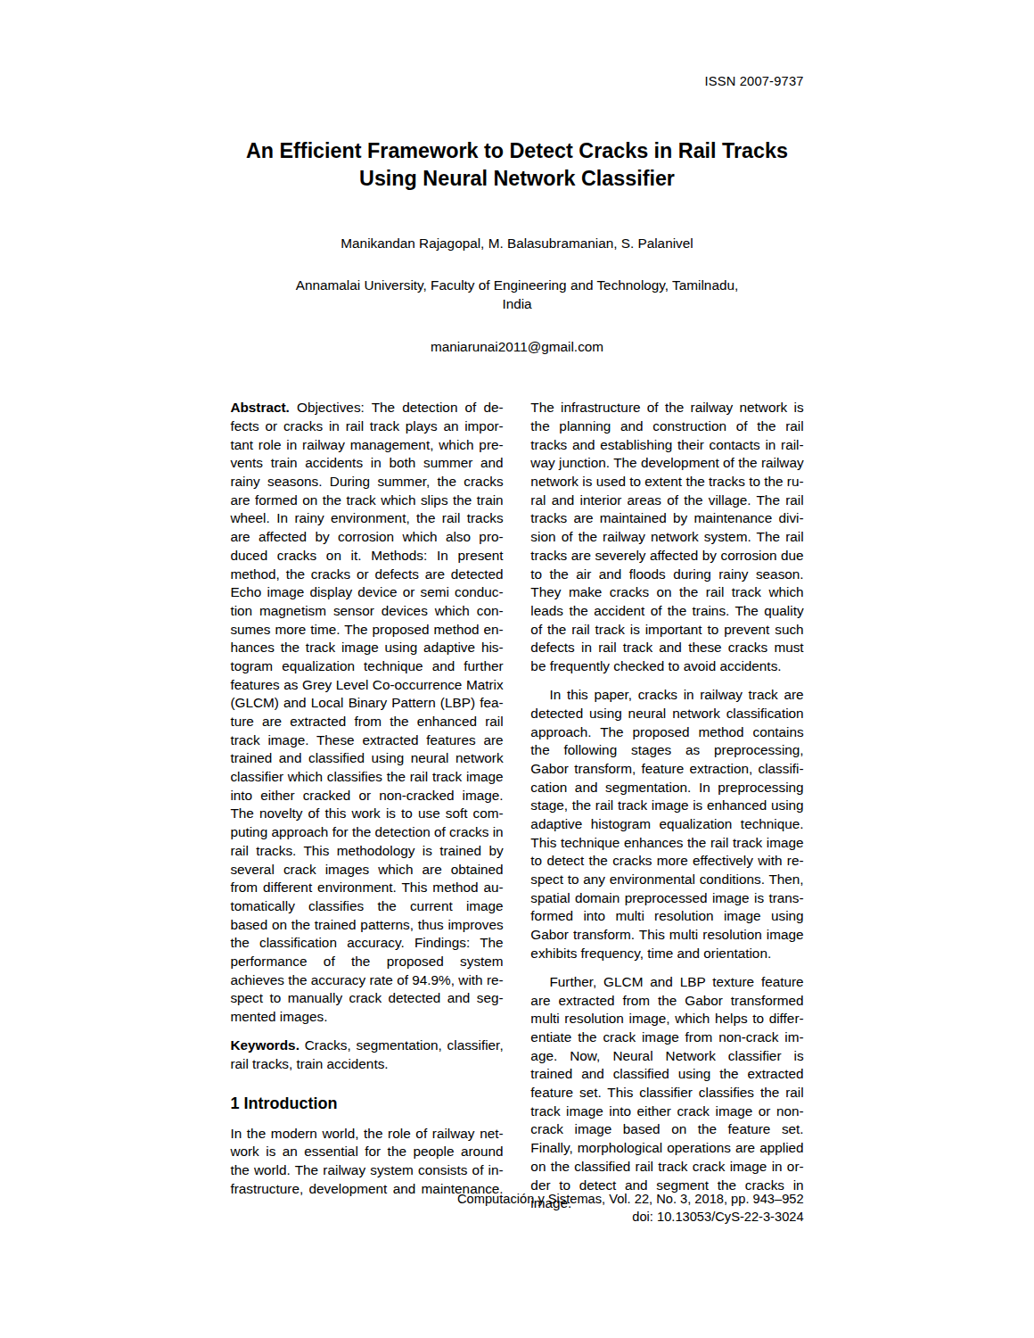ISSN 2007-9737
An Efficient Framework to Detect Cracks in Rail Tracks
Using Neural Network Classifier
Manikandan Rajagopal, M. Balasubramanian, S. Palanivel
Annamalai University, Faculty of Engineering and Technology, Tamilnadu,
India
maniarunai2011@gmail.com
Abstract. Objectives: The detection of defects or cracks in rail track plays an important role in railway management, which prevents train accidents in both summer and rainy seasons. During summer, the cracks are formed on the track which slips the train wheel. In rainy environment, the rail tracks are affected by corrosion which also produced cracks on it. Methods: In present method, the cracks or defects are detected Echo image display device or semi conduction magnetism sensor devices which consumes more time. The proposed method enhances the track image using adaptive histogram equalization technique and further features as Grey Level Co-occurrence Matrix (GLCM) and Local Binary Pattern (LBP) feature are extracted from the enhanced rail track image. These extracted features are trained and classified using neural network classifier which classifies the rail track image into either cracked or non-cracked image. The novelty of this work is to use soft computing approach for the detection of cracks in rail tracks. This methodology is trained by several crack images which are obtained from different environment. This method automatically classifies the current image based on the trained patterns, thus improves the classification accuracy. Findings: The performance of the proposed system achieves the accuracy rate of 94.9%, with respect to manually crack detected and segmented images.
Keywords. Cracks, segmentation, classifier, rail tracks, train accidents.
1 Introduction
In the modern world, the role of railway network is an essential for the people around the world. The railway system consists of infrastructure, development and maintenance. The infrastructure of the railway network is the planning and construction of the rail tracks and establishing their contacts in railway junction. The development of the railway network is used to extent the tracks to the rural and interior areas of the village. The rail tracks are maintained by maintenance division of the railway network system. The rail tracks are severely affected by corrosion due to the air and floods during rainy season. They make cracks on the rail track which leads the accident of the trains. The quality of the rail track is important to prevent such defects in rail track and these cracks must be frequently checked to avoid accidents.
In this paper, cracks in railway track are detected using neural network classification approach. The proposed method contains the following stages as preprocessing, Gabor transform, feature extraction, classification and segmentation. In preprocessing stage, the rail track image is enhanced using adaptive histogram equalization technique. This technique enhances the rail track image to detect the cracks more effectively with respect to any environmental conditions. Then, spatial domain preprocessed image is transformed into multi resolution image using Gabor transform. This multi resolution image exhibits frequency, time and orientation.
Further, GLCM and LBP texture feature are extracted from the Gabor transformed multi resolution image, which helps to differentiate the crack image from non-crack image. Now, Neural Network classifier is trained and classified using the extracted feature set. This classifier classifies the rail track image into either crack image or non-crack image based on the feature set. Finally, morphological operations are applied on the classified rail track crack image in order to detect and segment the cracks in image.
Computación y Sistemas, Vol. 22, No. 3, 2018, pp. 943–952
doi: 10.13053/CyS-22-3-3024